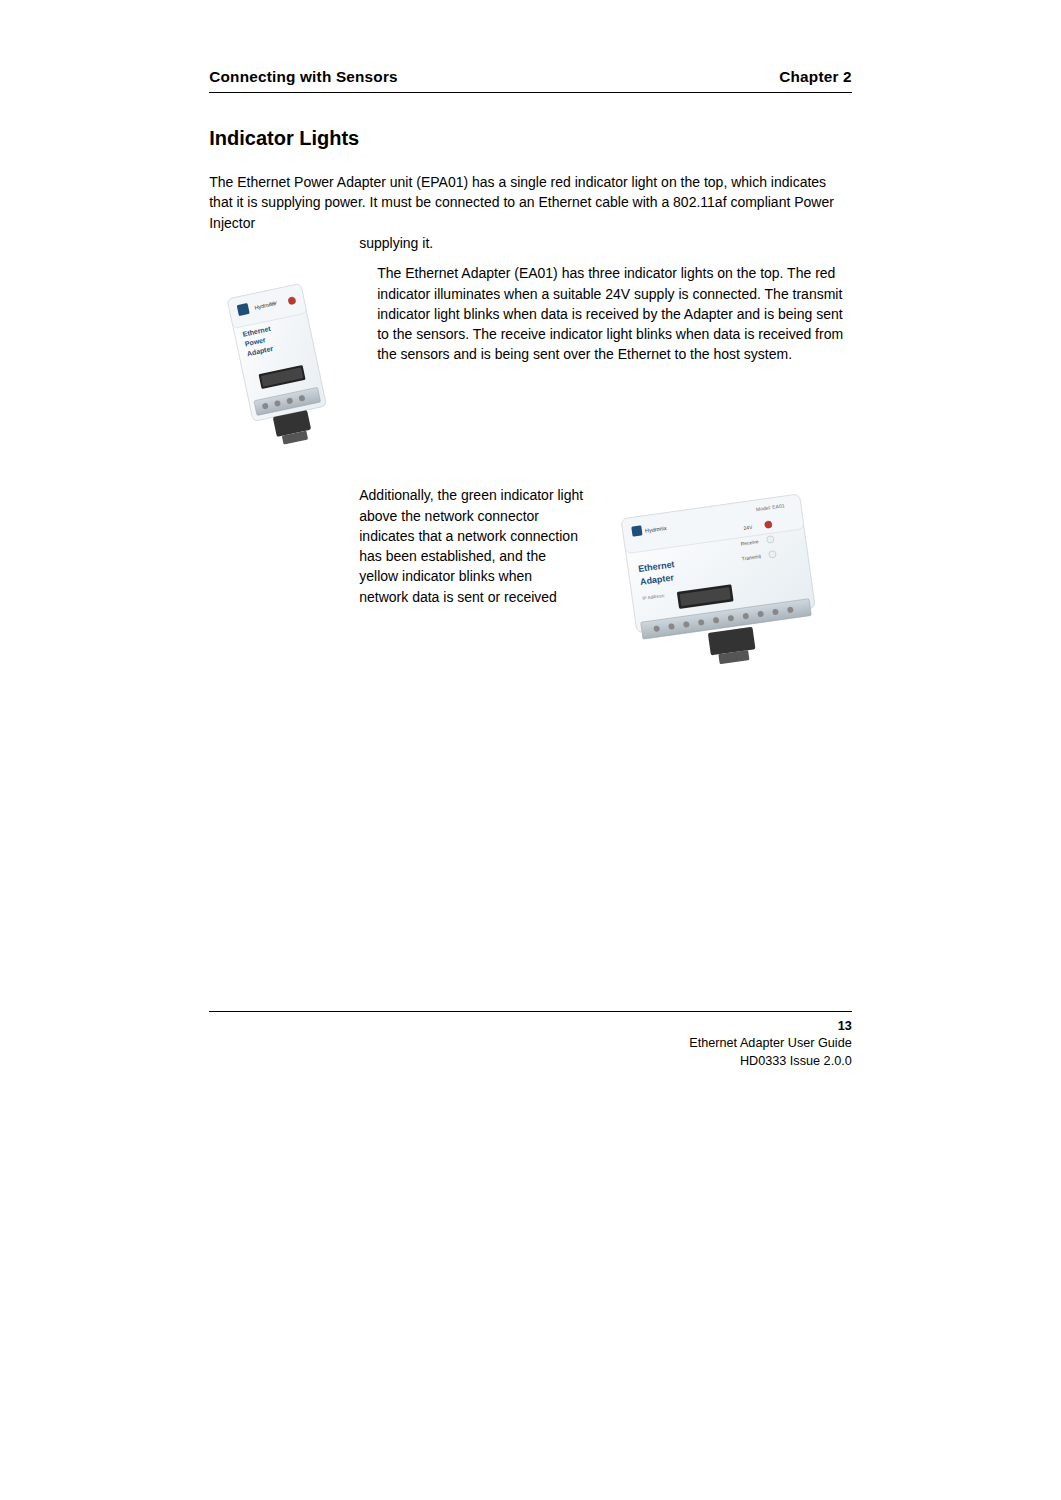Connecting with Sensors
Chapter 2
Indicator Lights
The Ethernet Power Adapter unit (EPA01) has a single red indicator light on the top, which indicates that it is supplying power. It must be connected to an Ethernet cable with a 802.11af compliant Power Injector supplying it.
The Ethernet Adapter (EA01) has three indicator lights on the top. The red indicator illuminates when a suitable 24V supply is connected. The transmit indicator light blinks when data is received by the Adapter and is being sent to the sensors. The receive indicator light blinks when data is received from the sensors and is being sent over the Ethernet to the host system.
Additionally, the green indicator light above the network connector indicates that a network connection has been established, and the yellow indicator blinks when network data is sent or received
13
Ethernet Adapter User Guide
HD0333 Issue 2.0.0